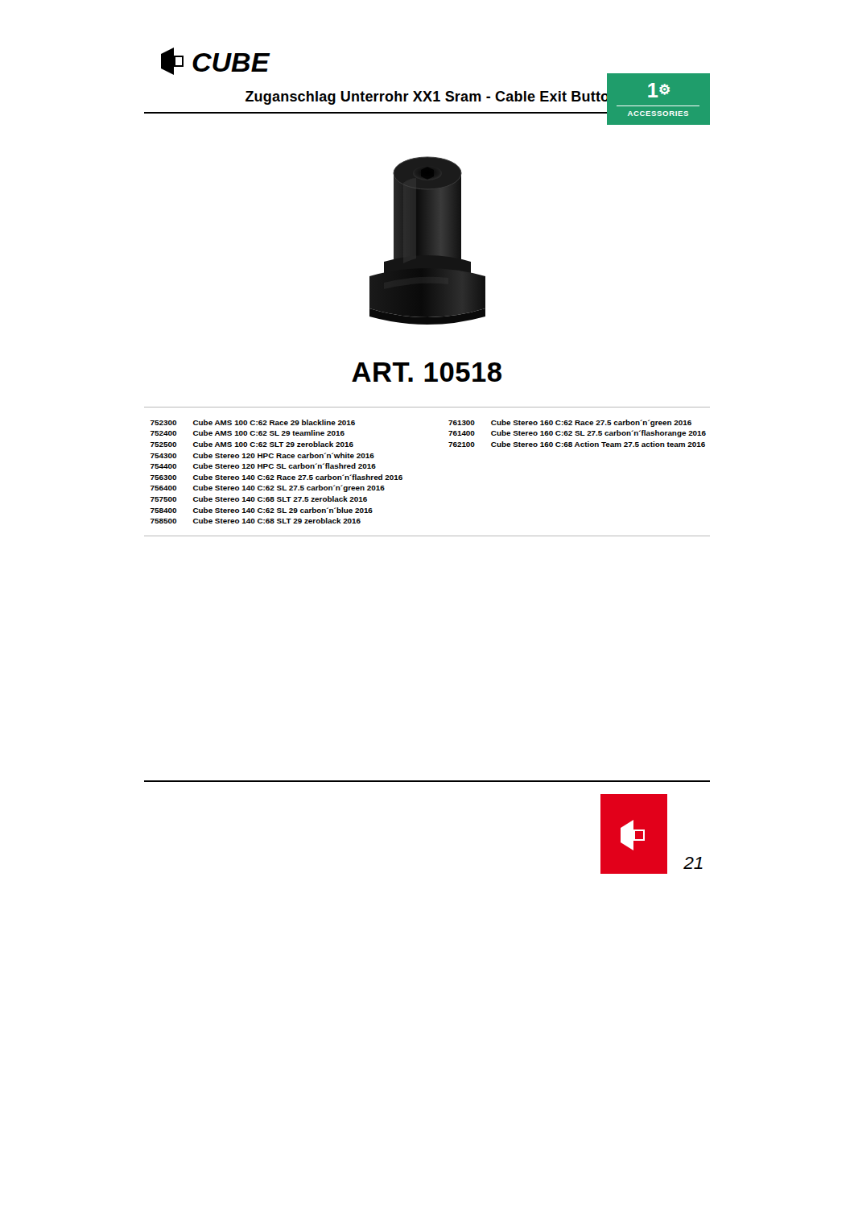1⚙
ACCESSORIES
CUBE
Zuganschlag Unterrohr XX1 Sram - Cable Exit Button XX1 Sram
ART. 10518
| 752300 | Cube AMS 100 C:62 Race 29 blackline 2016 |
| 752400 | Cube AMS 100 C:62 SL 29 teamline 2016 |
| 752500 | Cube AMS 100 C:62 SLT 29 zeroblack 2016 |
| 754300 | Cube Stereo 120 HPC Race carbon´n´white 2016 |
| 754400 | Cube Stereo 120 HPC SL carbon´n´flashred 2016 |
| 756300 | Cube Stereo 140 C:62 Race 27.5 carbon´n´flashred 2016 |
| 756400 | Cube Stereo 140 C:62 SL 27.5 carbon´n´green 2016 |
| 757500 | Cube Stereo 140 C:68 SLT 27.5 zeroblack 2016 |
| 758400 | Cube Stereo 140 C:62 SL 29 carbon´n´blue 2016 |
| 758500 | Cube Stereo 140 C:68 SLT 29 zeroblack 2016 |
| 761300 | Cube Stereo 160 C:62 Race 27.5 carbon´n´green 2016 |
| 761400 | Cube Stereo 160 C:62 SL 27.5 carbon´n´flashorange 2016 |
| 762100 | Cube Stereo 160 C:68 Action Team 27.5 action team 2016 |
21